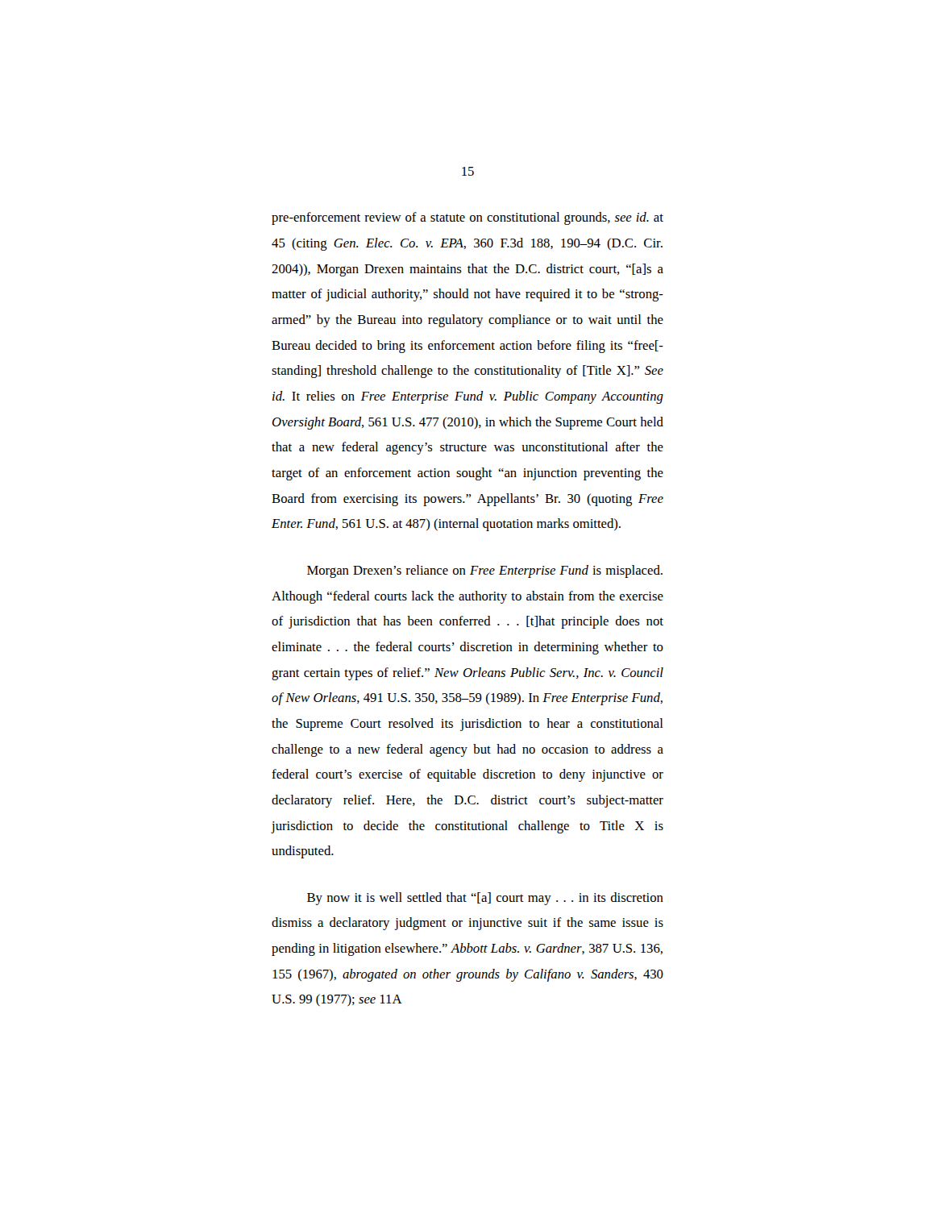15
pre-enforcement review of a statute on constitutional grounds, see id. at 45 (citing Gen. Elec. Co. v. EPA, 360 F.3d 188, 190–94 (D.C. Cir. 2004)), Morgan Drexen maintains that the D.C. district court, “[a]s a matter of judicial authority,” should not have required it to be “strong-armed” by the Bureau into regulatory compliance or to wait until the Bureau decided to bring its enforcement action before filing its “free[-standing] threshold challenge to the constitutionality of [Title X].” See id. It relies on Free Enterprise Fund v. Public Company Accounting Oversight Board, 561 U.S. 477 (2010), in which the Supreme Court held that a new federal agency’s structure was unconstitutional after the target of an enforcement action sought “an injunction preventing the Board from exercising its powers.” Appellants’ Br. 30 (quoting Free Enter. Fund, 561 U.S. at 487) (internal quotation marks omitted).
Morgan Drexen’s reliance on Free Enterprise Fund is misplaced. Although “federal courts lack the authority to abstain from the exercise of jurisdiction that has been conferred . . . [t]hat principle does not eliminate . . . the federal courts’ discretion in determining whether to grant certain types of relief.” New Orleans Public Serv., Inc. v. Council of New Orleans, 491 U.S. 350, 358–59 (1989). In Free Enterprise Fund, the Supreme Court resolved its jurisdiction to hear a constitutional challenge to a new federal agency but had no occasion to address a federal court’s exercise of equitable discretion to deny injunctive or declaratory relief. Here, the D.C. district court’s subject-matter jurisdiction to decide the constitutional challenge to Title X is undisputed.
By now it is well settled that “[a] court may . . . in its discretion dismiss a declaratory judgment or injunctive suit if the same issue is pending in litigation elsewhere.” Abbott Labs. v. Gardner, 387 U.S. 136, 155 (1967), abrogated on other grounds by Califano v. Sanders, 430 U.S. 99 (1977); see 11A